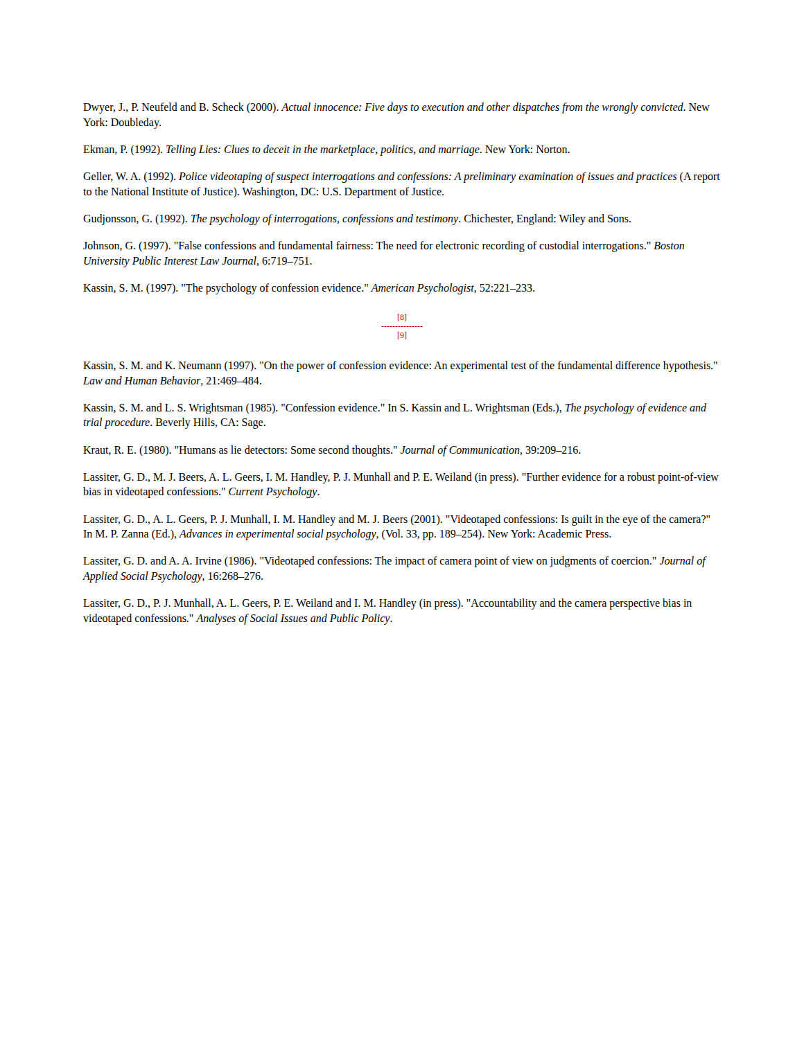Dwyer, J., P. Neufeld and B. Scheck (2000). Actual innocence: Five days to execution and other dispatches from the wrongly convicted. New York: Doubleday.
Ekman, P. (1992). Telling Lies: Clues to deceit in the marketplace, politics, and marriage. New York: Norton.
Geller, W. A. (1992). Police videotaping of suspect interrogations and confessions: A preliminary examination of issues and practices (A report to the National Institute of Justice). Washington, DC: U.S. Department of Justice.
Gudjonsson, G. (1992). The psychology of interrogations, confessions and testimony. Chichester, England: Wiley and Sons.
Johnson, G. (1997). "False confessions and fundamental fairness: The need for electronic recording of custodial interrogations." Boston University Public Interest Law Journal, 6:719–751.
Kassin, S. M. (1997). "The psychology of confession evidence." American Psychologist, 52:221–233.
[8] --------------- [9]
Kassin, S. M. and K. Neumann (1997). "On the power of confession evidence: An experimental test of the fundamental difference hypothesis." Law and Human Behavior, 21:469–484.
Kassin, S. M. and L. S. Wrightsman (1985). "Confession evidence." In S. Kassin and L. Wrightsman (Eds.), The psychology of evidence and trial procedure. Beverly Hills, CA: Sage.
Kraut, R. E. (1980). "Humans as lie detectors: Some second thoughts." Journal of Communication, 39:209–216.
Lassiter, G. D., M. J. Beers, A. L. Geers, I. M. Handley, P. J. Munhall and P. E. Weiland (in press). "Further evidence for a robust point-of-view bias in videotaped confessions." Current Psychology.
Lassiter, G. D., A. L. Geers, P. J. Munhall, I. M. Handley and M. J. Beers (2001). "Videotaped confessions: Is guilt in the eye of the camera?" In M. P. Zanna (Ed.), Advances in experimental social psychology, (Vol. 33, pp. 189–254). New York: Academic Press.
Lassiter, G. D. and A. A. Irvine (1986). "Videotaped confessions: The impact of camera point of view on judgments of coercion." Journal of Applied Social Psychology, 16:268–276.
Lassiter, G. D., P. J. Munhall, A. L. Geers, P. E. Weiland and I. M. Handley (in press). "Accountability and the camera perspective bias in videotaped confessions." Analyses of Social Issues and Public Policy.